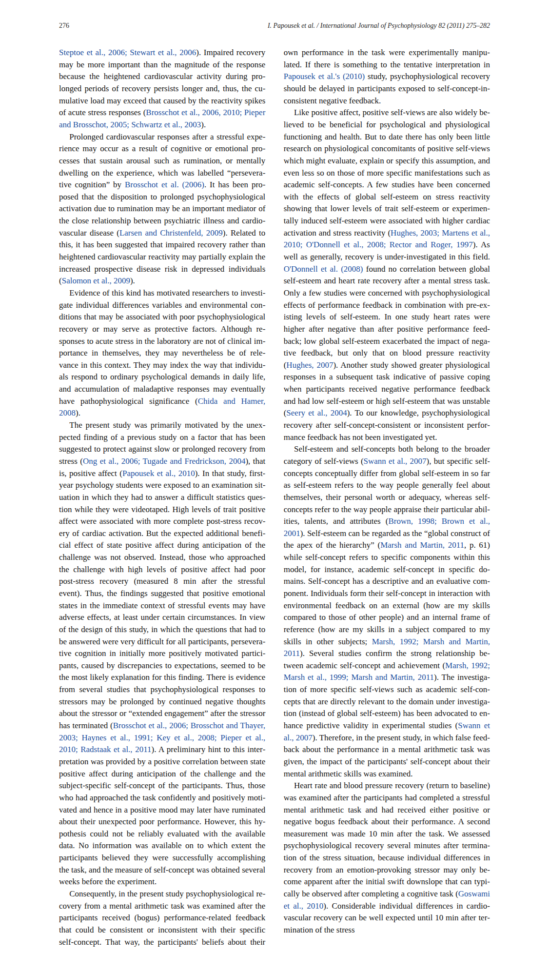276 I. Papousek et al. / International Journal of Psychophysiology 82 (2011) 275–282
Steptoe et al., 2006; Stewart et al., 2006). Impaired recovery may be more important than the magnitude of the response because the heightened cardiovascular activity during prolonged periods of recovery persists longer and, thus, the cumulative load may exceed that caused by the reactivity spikes of acute stress responses (Brosschot et al., 2006, 2010; Pieper and Brosschot, 2005; Schwartz et al., 2003).
Prolonged cardiovascular responses after a stressful experience may occur as a result of cognitive or emotional processes that sustain arousal such as rumination, or mentally dwelling on the experience, which was labelled “perseverative cognition” by Brosschot et al. (2006). It has been proposed that the disposition to prolonged psychophysiological activation due to rumination may be an important mediator of the close relationship between psychiatric illness and cardiovascular disease (Larsen and Christenfeld, 2009). Related to this, it has been suggested that impaired recovery rather than heightened cardiovascular reactivity may partially explain the increased prospective disease risk in depressed individuals (Salomon et al., 2009).
Evidence of this kind has motivated researchers to investigate individual differences variables and environmental conditions that may be associated with poor psychophysiological recovery or may serve as protective factors. Although responses to acute stress in the laboratory are not of clinical importance in themselves, they may nevertheless be of relevance in this context. They may index the way that individuals respond to ordinary psychological demands in daily life, and accumulation of maladaptive responses may eventually have pathophysiological significance (Chida and Hamer, 2008).
The present study was primarily motivated by the unexpected finding of a previous study on a factor that has been suggested to protect against slow or prolonged recovery from stress (Ong et al., 2006; Tugade and Fredrickson, 2004), that is, positive affect (Papousek et al., 2010). In that study, first-year psychology students were exposed to an examination situation in which they had to answer a difficult statistics question while they were videotaped. High levels of trait positive affect were associated with more complete post-stress recovery of cardiac activation. But the expected additional beneficial effect of state positive affect during anticipation of the challenge was not observed. Instead, those who approached the challenge with high levels of positive affect had poor post-stress recovery (measured 8 min after the stressful event). Thus, the findings suggested that positive emotional states in the immediate context of stressful events may have adverse effects, at least under certain circumstances. In view of the design of this study, in which the questions that had to be answered were very difficult for all participants, perseverative cognition in initially more positively motivated participants, caused by discrepancies to expectations, seemed to be the most likely explanation for this finding. There is evidence from several studies that psychophysiological responses to stressors may be prolonged by continued negative thoughts about the stressor or “extended engagement” after the stressor has terminated (Brosschot et al., 2006; Brosschot and Thayer, 2003; Haynes et al., 1991; Key et al., 2008; Pieper et al., 2010; Radstaak et al., 2011). A preliminary hint to this interpretation was provided by a positive correlation between state positive affect during anticipation of the challenge and the subject-specific self-concept of the participants. Thus, those who had approached the task confidently and positively motivated and hence in a positive mood may later have ruminated about their unexpected poor performance. However, this hypothesis could not be reliably evaluated with the available data. No information was available on to which extent the participants believed they were successfully accomplishing the task, and the measure of self-concept was obtained several weeks before the experiment.
Consequently, in the present study psychophysiological recovery from a mental arithmetic task was examined after the participants received (bogus) performance-related feedback that could be consistent or inconsistent with their specific self-concept. That way, the participants' beliefs about their own performance in the task were experimentally manipulated. If there is something to the tentative interpretation in Papousek et al.'s (2010) study, psychophysiological recovery should be delayed in participants exposed to self-concept-inconsistent negative feedback.
Like positive affect, positive self-views are also widely believed to be beneficial for psychological and physiological functioning and health. But to date there has only been little research on physiological concomitants of positive self-views which might evaluate, explain or specify this assumption, and even less so on those of more specific manifestations such as academic self-concepts. A few studies have been concerned with the effects of global self-esteem on stress reactivity showing that lower levels of trait self-esteem or experimentally induced self-esteem were associated with higher cardiac activation and stress reactivity (Hughes, 2003; Martens et al., 2010; O'Donnell et al., 2008; Rector and Roger, 1997). As well as generally, recovery is under-investigated in this field. O'Donnell et al. (2008) found no correlation between global self-esteem and heart rate recovery after a mental stress task. Only a few studies were concerned with psychophysiological effects of performance feedback in combination with pre-existing levels of self-esteem. In one study heart rates were higher after negative than after positive performance feedback; low global self-esteem exacerbated the impact of negative feedback, but only that on blood pressure reactivity (Hughes, 2007). Another study showed greater physiological responses in a subsequent task indicative of passive coping when participants received negative performance feedback and had low self-esteem or high self-esteem that was unstable (Seery et al., 2004). To our knowledge, psychophysiological recovery after self-concept-consistent or inconsistent performance feedback has not been investigated yet.
Self-esteem and self-concepts both belong to the broader category of self-views (Swann et al., 2007), but specific self-concepts conceptually differ from global self-esteem in so far as self-esteem refers to the way people generally feel about themselves, their personal worth or adequacy, whereas self-concepts refer to the way people appraise their particular abilities, talents, and attributes (Brown, 1998; Brown et al., 2001). Self-esteem can be regarded as the “global construct of the apex of the hierarchy” (Marsh and Martin, 2011, p. 61) while self-concept refers to specific components within this model, for instance, academic self-concept in specific domains. Self-concept has a descriptive and an evaluative component. Individuals form their self-concept in interaction with environmental feedback on an external (how are my skills compared to those of other people) and an internal frame of reference (how are my skills in a subject compared to my skills in other subjects; Marsh, 1992; Marsh and Martin, 2011). Several studies confirm the strong relationship between academic self-concept and achievement (Marsh, 1992; Marsh et al., 1999; Marsh and Martin, 2011). The investigation of more specific self-views such as academic self-concepts that are directly relevant to the domain under investigation (instead of global self-esteem) has been advocated to enhance predictive validity in experimental studies (Swann et al., 2007). Therefore, in the present study, in which false feedback about the performance in a mental arithmetic task was given, the impact of the participants' self-concept about their mental arithmetic skills was examined.
Heart rate and blood pressure recovery (return to baseline) was examined after the participants had completed a stressful mental arithmetic task and had received either positive or negative bogus feedback about their performance. A second measurement was made 10 min after the task. We assessed psychophysiological recovery several minutes after termination of the stress situation, because individual differences in recovery from an emotion-provoking stressor may only become apparent after the initial swift downslope that can typically be observed after completing a cognitive task (Goswami et al., 2010). Considerable individual differences in cardiovascular recovery can be well expected until 10 min after termination of the stress